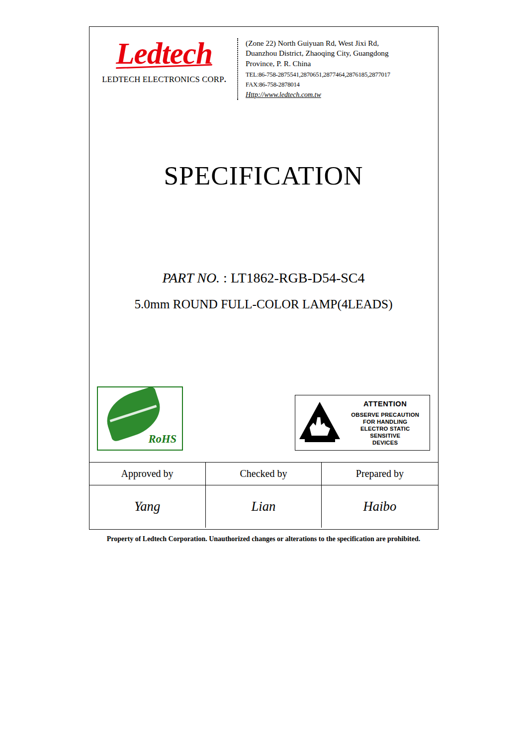Ledtech
LEDTECH ELECTRONICS CORP.
(Zone 22) North Guiyuan Rd, West Jixi Rd,
Duanzhou District, Zhaoqing City, Guangdong
Province, P. R. China
TEL:86-758-2875541,2870651,2877464,2876185,2877017
FAX:86-758-2878014
Http://www.ledtech.com.tw
SPECIFICATION
PART NO. : LT1862-RGB-D54-SC4
5.0mm ROUND FULL-COLOR LAMP(4LEADS)
RoHS
ATTENTION
OBSERVE PRECAUTION
FOR HANDLING
ELECTRO STATIC
SENSITIVE
DEVICES
| Approved by | Checked by | Prepared by |
| --- | --- | --- |
| Yang | Lian | Haibo |
Property of Ledtech Corporation. Unauthorized changes or alterations to the specification are prohibited.